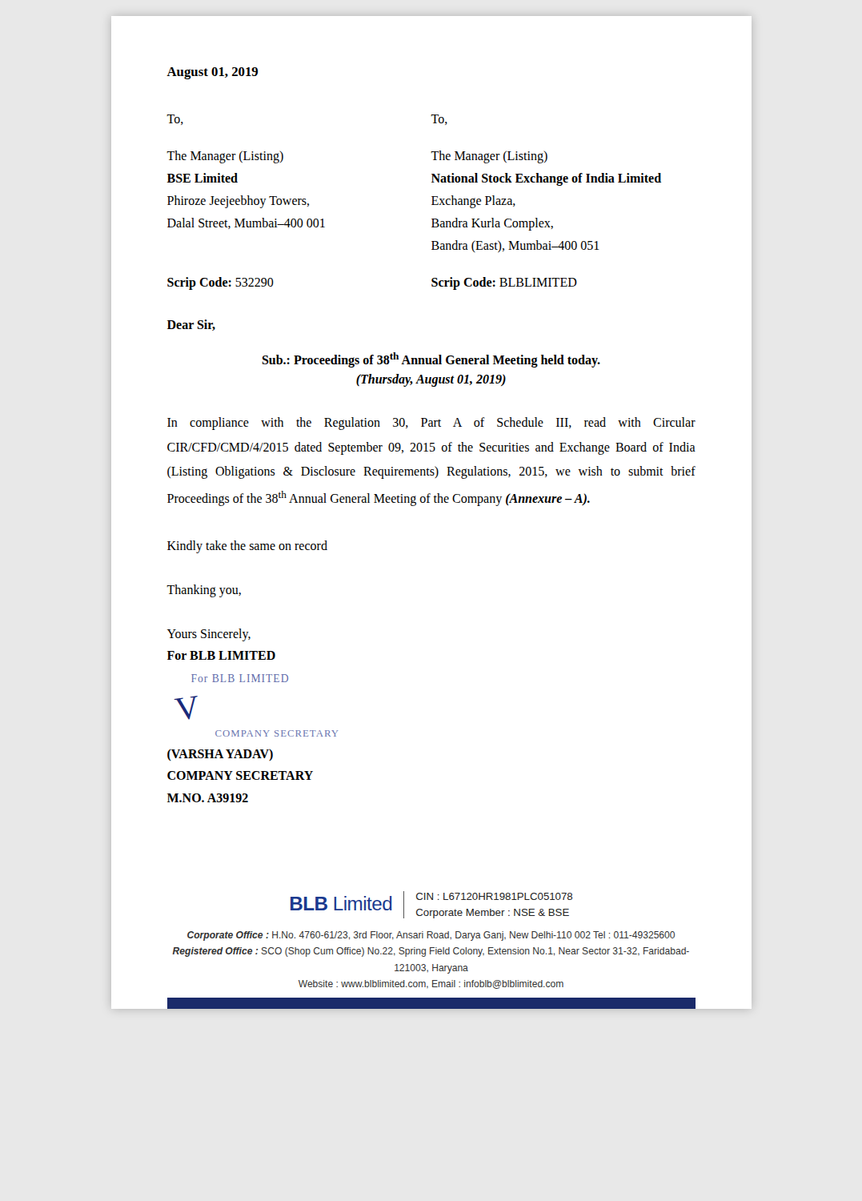August 01, 2019
| To, | To, |
| The Manager (Listing) BSE Limited Phiroze Jeejeebhoy Towers, Dalal Street, Mumbai–400 001 | The Manager (Listing) National Stock Exchange of India Limited Exchange Plaza, Bandra Kurla Complex, Bandra (East), Mumbai–400 051 |
| Scrip Code: 532290 | Scrip Code: BLBLIMITED |
Dear Sir,
Sub.: Proceedings of 38th Annual General Meeting held today.
(Thursday, August 01, 2019)
In compliance with the Regulation 30, Part A of Schedule III, read with Circular CIR/CFD/CMD/4/2015 dated September 09, 2015 of the Securities and Exchange Board of India (Listing Obligations & Disclosure Requirements) Regulations, 2015, we wish to submit brief Proceedings of the 38th Annual General Meeting of the Company (Annexure – A).
Kindly take the same on record
Thanking you,
Yours Sincerely,
For BLB LIMITED
For BLB LIMITED
V
COMPANY SECRETARY
(VARSHA YADAV)
COMPANY SECRETARY
M.NO. A39192
BLB Limited
CIN : L67120HR1981PLC051078
Corporate Member : NSE & BSE
Corporate Office : H.No. 4760-61/23, 3rd Floor, Ansari Road, Darya Ganj, New Delhi-110 002 Tel : 011-49325600
Registered Office : SCO (Shop Cum Office) No.22, Spring Field Colony, Extension No.1, Near Sector 31-32, Faridabad-121003, Haryana
Website : www.blblimited.com, Email : infoblb@blblimited.com